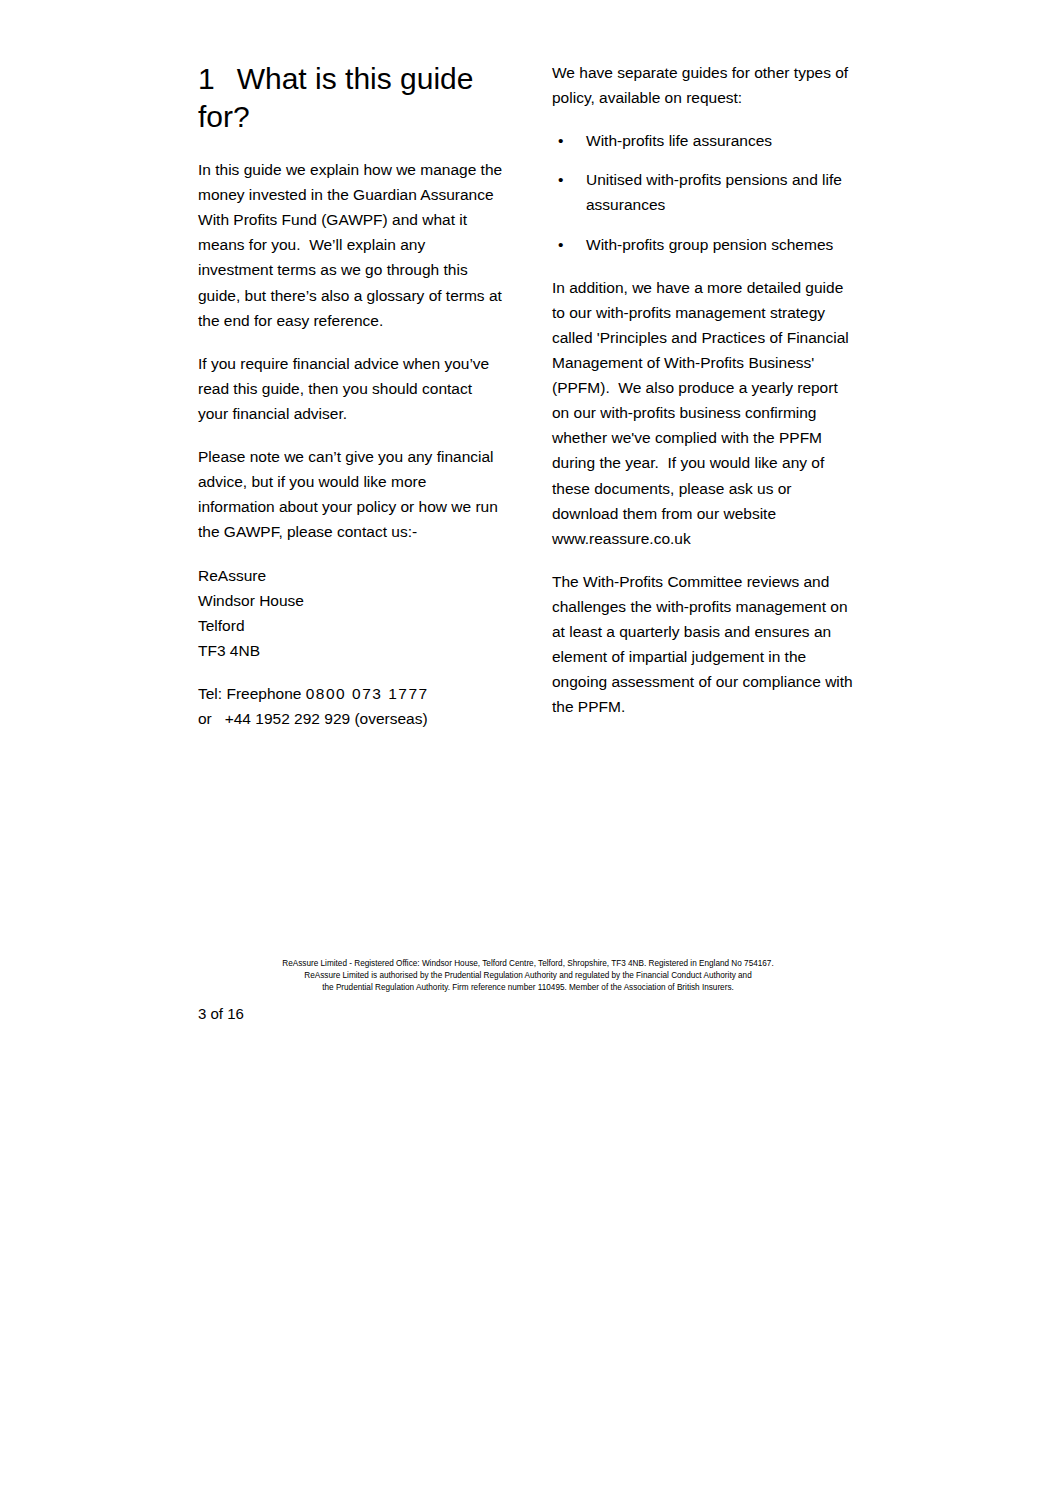1 What is this guide for?
In this guide we explain how we manage the money invested in the Guardian Assurance With Profits Fund (GAWPF) and what it means for you. We’ll explain any investment terms as we go through this guide, but there’s also a glossary of terms at the end for easy reference.
If you require financial advice when you’ve read this guide, then you should contact your financial adviser.
Please note we can’t give you any financial advice, but if you would like more information about your policy or how we run the GAWPF, please contact us:-
ReAssure
Windsor House
Telford
TF3 4NB
Tel: Freephone 0800 073 1777
or +44 1952 292 929 (overseas)
We have separate guides for other types of policy, available on request:
With-profits life assurances
Unitised with-profits pensions and life assurances
With-profits group pension schemes
In addition, we have a more detailed guide to our with-profits management strategy called 'Principles and Practices of Financial Management of With-Profits Business' (PPFM). We also produce a yearly report on our with-profits business confirming whether we've complied with the PPFM during the year. If you would like any of these documents, please ask us or download them from our website www.reassure.co.uk
The With-Profits Committee reviews and challenges the with-profits management on at least a quarterly basis and ensures an element of impartial judgement in the ongoing assessment of our compliance with the PPFM.
ReAssure Limited - Registered Office: Windsor House, Telford Centre, Telford, Shropshire, TF3 4NB. Registered in England No 754167.
ReAssure Limited is authorised by the Prudential Regulation Authority and regulated by the Financial Conduct Authority and
the Prudential Regulation Authority. Firm reference number 110495. Member of the Association of British Insurers.
3 of 16